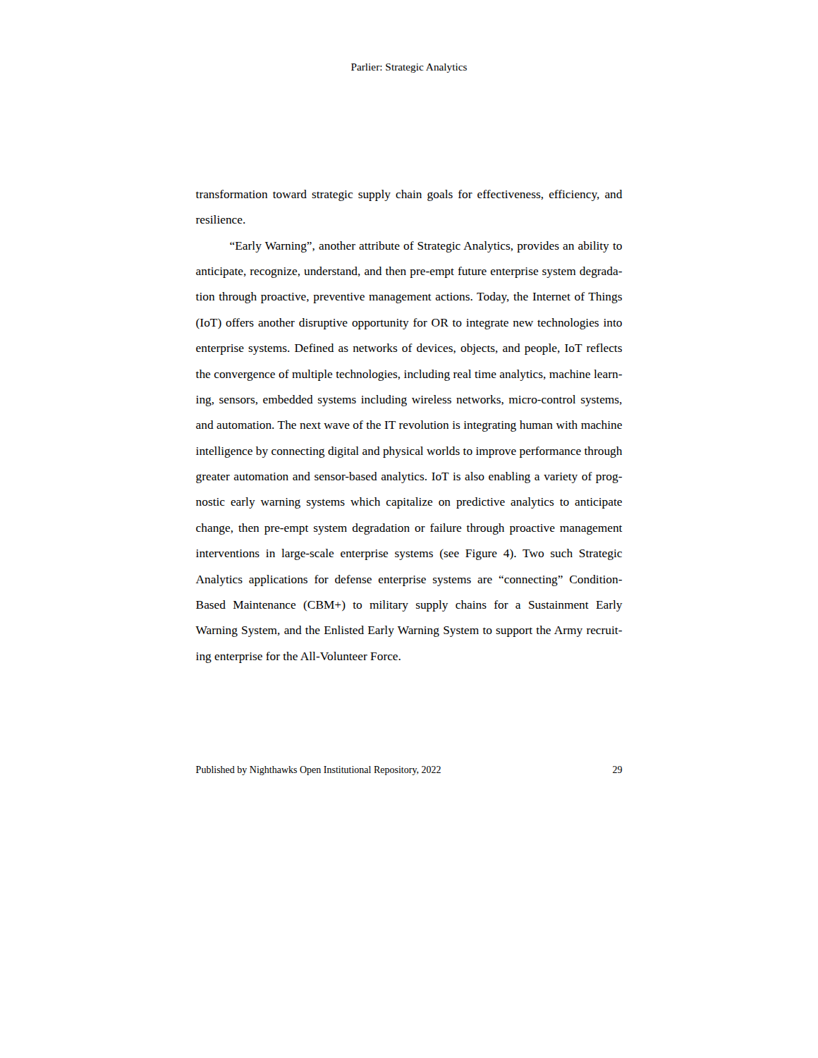Parlier: Strategic Analytics
transformation toward strategic supply chain goals for effectiveness, efficiency, and resilience.
“Early Warning”, another attribute of Strategic Analytics, provides an ability to anticipate, recognize, understand, and then pre-empt future enterprise system degradation through proactive, preventive management actions. Today, the Internet of Things (IoT) offers another disruptive opportunity for OR to integrate new technologies into enterprise systems. Defined as networks of devices, objects, and people, IoT reflects the convergence of multiple technologies, including real time analytics, machine learning, sensors, embedded systems including wireless networks, micro-control systems, and automation. The next wave of the IT revolution is integrating human with machine intelligence by connecting digital and physical worlds to improve performance through greater automation and sensor-based analytics. IoT is also enabling a variety of prognostic early warning systems which capitalize on predictive analytics to anticipate change, then pre-empt system degradation or failure through proactive management interventions in large-scale enterprise systems (see Figure 4). Two such Strategic Analytics applications for defense enterprise systems are “connecting” Condition-Based Maintenance (CBM+) to military supply chains for a Sustainment Early Warning System, and the Enlisted Early Warning System to support the Army recruiting enterprise for the All-Volunteer Force.
Published by Nighthawks Open Institutional Repository, 2022
29